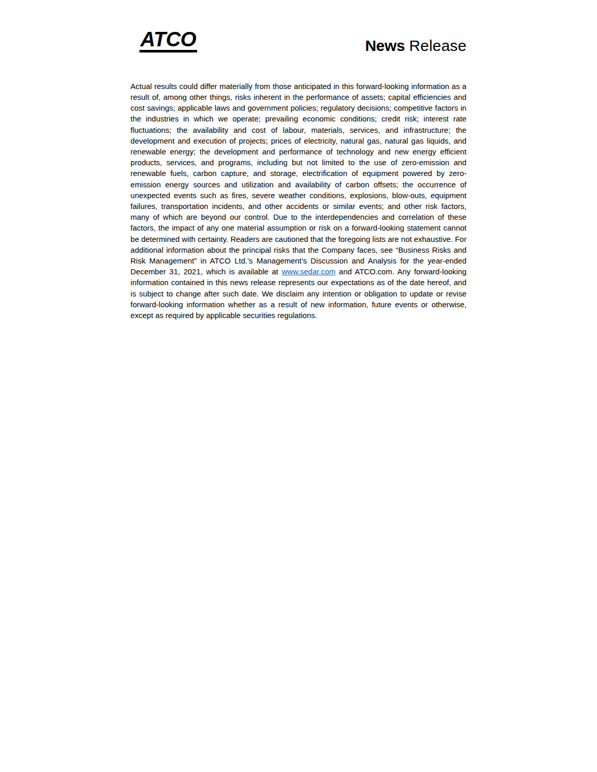ATCO
News Release
Actual results could differ materially from those anticipated in this forward-looking information as a result of, among other things, risks inherent in the performance of assets; capital efficiencies and cost savings; applicable laws and government policies; regulatory decisions; competitive factors in the industries in which we operate; prevailing economic conditions; credit risk; interest rate fluctuations; the availability and cost of labour, materials, services, and infrastructure; the development and execution of projects; prices of electricity, natural gas, natural gas liquids, and renewable energy; the development and performance of technology and new energy efficient products, services, and programs, including but not limited to the use of zero-emission and renewable fuels, carbon capture, and storage, electrification of equipment powered by zero-emission energy sources and utilization and availability of carbon offsets; the occurrence of unexpected events such as fires, severe weather conditions, explosions, blow-outs, equipment failures, transportation incidents, and other accidents or similar events; and other risk factors, many of which are beyond our control. Due to the interdependencies and correlation of these factors, the impact of any one material assumption or risk on a forward-looking statement cannot be determined with certainty. Readers are cautioned that the foregoing lists are not exhaustive. For additional information about the principal risks that the Company faces, see “Business Risks and Risk Management” in ATCO Ltd.’s Management’s Discussion and Analysis for the year-ended December 31, 2021, which is available at www.sedar.com and ATCO.com. Any forward-looking information contained in this news release represents our expectations as of the date hereof, and is subject to change after such date. We disclaim any intention or obligation to update or revise forward-looking information whether as a result of new information, future events or otherwise, except as required by applicable securities regulations.